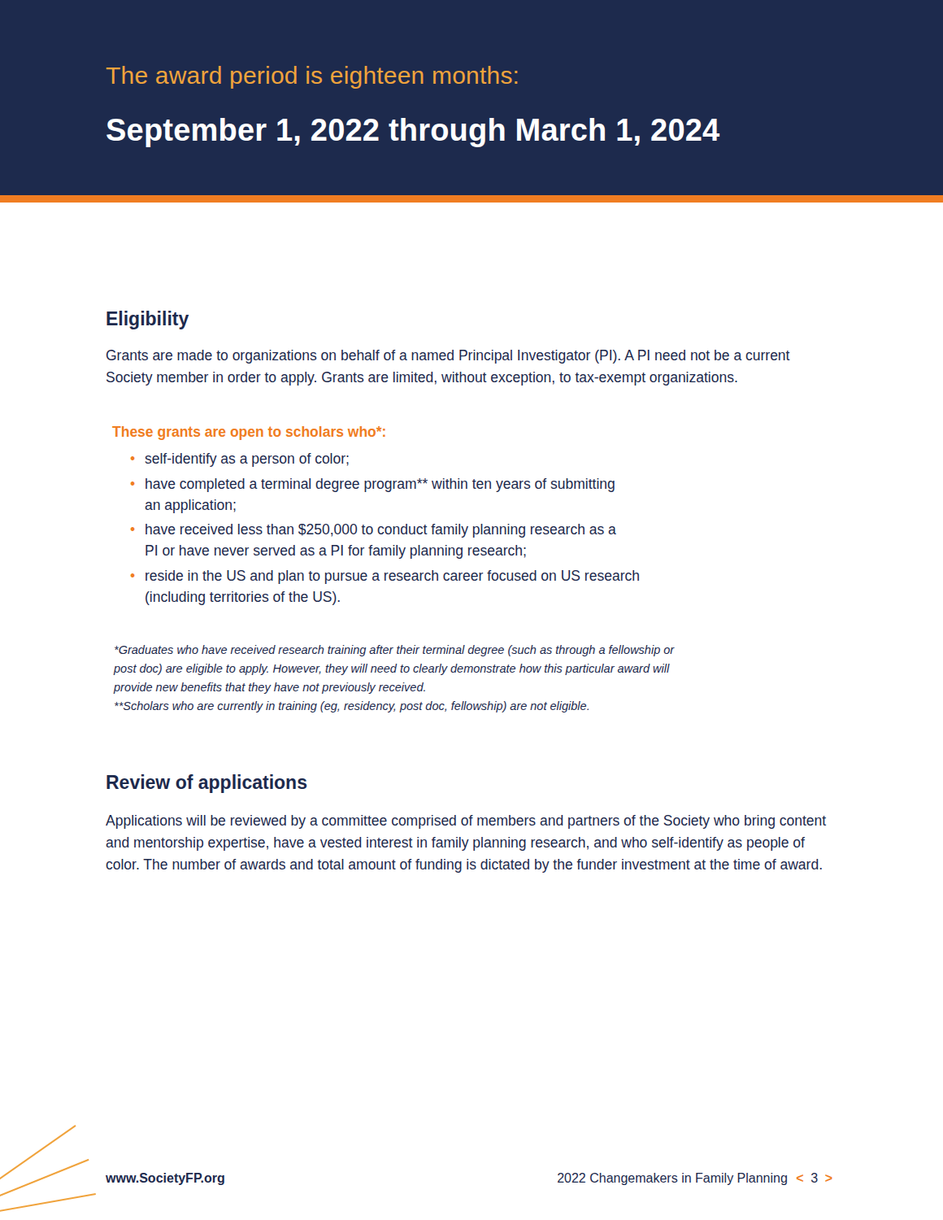The award period is eighteen months:
September 1, 2022 through March 1, 2024
Eligibility
Grants are made to organizations on behalf of a named Principal Investigator (PI). A PI need not be a current Society member in order to apply. Grants are limited, without exception, to tax-exempt organizations.
These grants are open to scholars who*:
self-identify as a person of color;
have completed a terminal degree program** within ten years of submitting
an application;
have received less than $250,000 to conduct family planning research as a
PI or have never served as a PI for family planning research;
reside in the US and plan to pursue a research career focused on US research
(including territories of the US).
*Graduates who have received research training after their terminal degree (such as through a fellowship or
post doc) are eligible to apply. However, they will need to clearly demonstrate how this particular award will
provide new benefits that they have not previously received.
**Scholars who are currently in training (eg, residency, post doc, fellowship) are not eligible.
Review of applications
Applications will be reviewed by a committee comprised of members and partners of the Society who bring content and mentorship expertise, have a vested interest in family planning research, and who self-identify as people of color. The number of awards and total amount of funding is dictated by the funder investment at the time of award.
www.SocietyFP.org
2022 Changemakers in Family Planning <3>